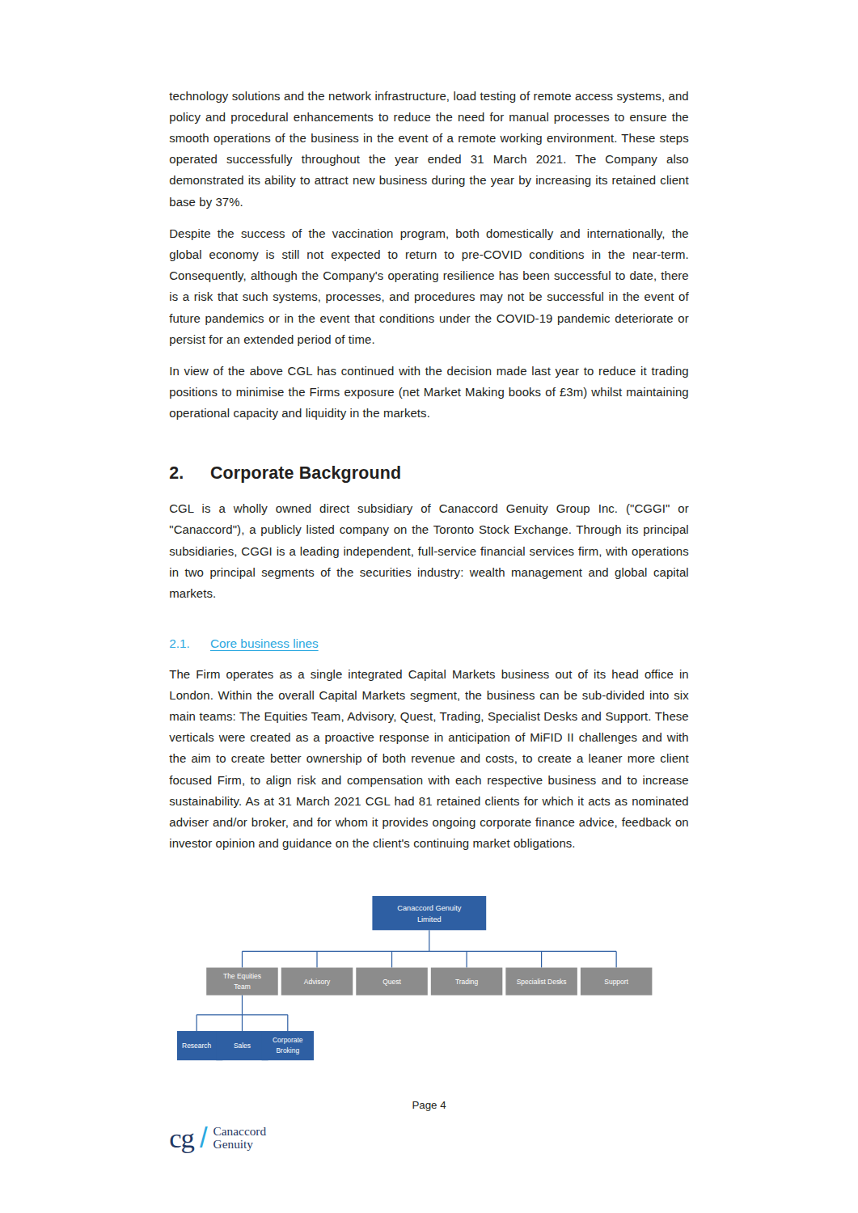technology solutions and the network infrastructure, load testing of remote access systems, and policy and procedural enhancements to reduce the need for manual processes to ensure the smooth operations of the business in the event of a remote working environment. These steps operated successfully throughout the year ended 31 March 2021. The Company also demonstrated its ability to attract new business during the year by increasing its retained client base by 37%.
Despite the success of the vaccination program, both domestically and internationally, the global economy is still not expected to return to pre-COVID conditions in the near-term. Consequently, although the Company's operating resilience has been successful to date, there is a risk that such systems, processes, and procedures may not be successful in the event of future pandemics or in the event that conditions under the COVID-19 pandemic deteriorate or persist for an extended period of time.
In view of the above CGL has continued with the decision made last year to reduce it trading positions to minimise the Firms exposure (net Market Making books of £3m) whilst maintaining operational capacity and liquidity in the markets.
2. Corporate Background
CGL is a wholly owned direct subsidiary of Canaccord Genuity Group Inc. ("CGGI" or "Canaccord"), a publicly listed company on the Toronto Stock Exchange. Through its principal subsidiaries, CGGI is a leading independent, full-service financial services firm, with operations in two principal segments of the securities industry: wealth management and global capital markets.
2.1. Core business lines
The Firm operates as a single integrated Capital Markets business out of its head office in London. Within the overall Capital Markets segment, the business can be sub-divided into six main teams: The Equities Team, Advisory, Quest, Trading, Specialist Desks and Support. These verticals were created as a proactive response in anticipation of MiFID II challenges and with the aim to create better ownership of both revenue and costs, to create a leaner more client focused Firm, to align risk and compensation with each respective business and to increase sustainability. As at 31 March 2021 CGL had 81 retained clients for which it acts as nominated adviser and/or broker, and for whom it provides ongoing corporate finance advice, feedback on investor opinion and guidance on the client's continuing market obligations.
Canaccord Genuity Limited The Equities Team Advisory Quest Trading Specialist Desks Support Research Sales Corporate Broking
Page 4
cg/ Canaccord Genuity